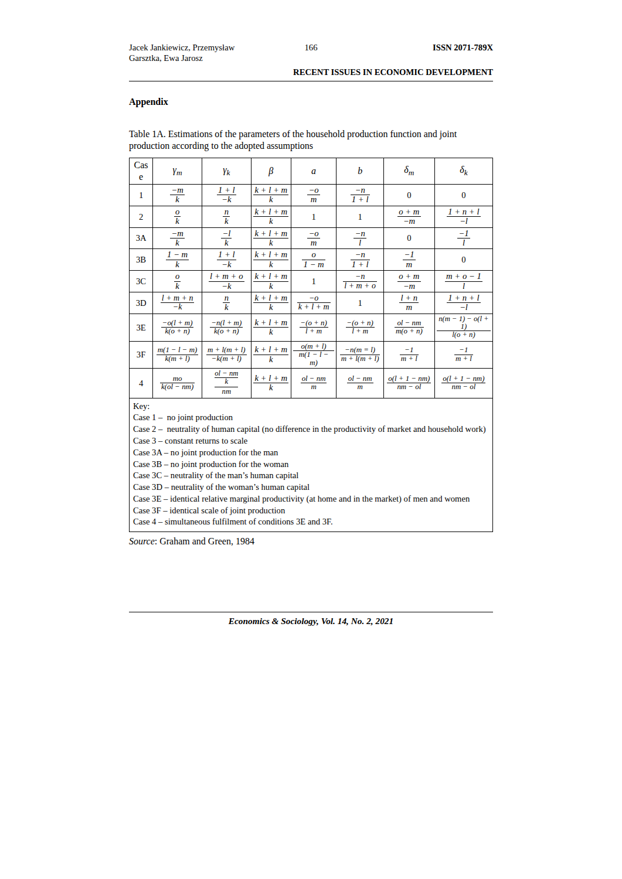Jacek Jankiewicz, Przemysław
Garsztka, Ewa Jarosz
166
ISSN 2071-789X
RECENT ISSUES IN ECONOMIC DEVELOPMENT
Appendix
Table 1A. Estimations of the parameters of the household production function and joint production according to the adopted assumptions
| Cas e | γ m | γ k | β | a | b | δ m | δ k |
| --- | --- | --- | --- | --- | --- | --- | --- |
| 1 | −m k | 1 + l −k | k + l + m k | −o m | −n 1 + l | 0 | 0 |
| 2 | o k | n k | k + l + m k | 1 | 1 | o + m −m | 1 + n + l −l |
| 3A | −m k | −l k | k + l + m k | −o m | −n l | 0 | −1 l |
| 3B | 1 − m k | 1 + l −k | k + l + m k | o 1 − m | −n 1 + l | −1 m | 0 |
| 3C | o k | l + m + o −k | k + l + m k | 1 | −n l + m + o | o + m −m | m + o − 1 l |
| 3D | l + m + n −k | n k | k + l + m k | −o k + l + m | 1 | l + n m | 1 + n + l −l |
| 3E | −o(l + m) k(o + n) | −n(l + m) k(o + n) | k + l + m k | −(o + n) l + m | −(o + n) l + m | ol − nm m(o + n) | n(m − 1) − o(l + 1) l(o + n) |
| 3F | m(1 − l − m) k(m + l) | m + l(m + l) −k(m + l) | k + l + m k | o(m + l) m(1 − l − m) | −n(m = l) m + l(m + l) | −1 m + l | −1 m + l |
| 4 | mo k(ol − nm) | ol − nm k nm | k + l + m k | ol − nm m | ol − nm m | o(l + 1 − nm) nm − ol | o(l + 1 − nm) nm − ol |
Key:
Case 1 – no joint production
Case 2 – neutrality of human capital (no difference in the productivity of market and household work)
Case 3 – constant returns to scale
Case 3A – no joint production for the man
Case 3B – no joint production for the woman
Case 3C – neutrality of the man’s human capital
Case 3D – neutrality of the woman’s human capital
Case 3E – identical relative marginal productivity (at home and in the market) of men and women
Case 3F – identical scale of joint production
Case 4 – simultaneous fulfilment of conditions 3E and 3F.
Source: Graham and Green, 1984
Economics & Sociology, Vol. 14, No. 2, 2021